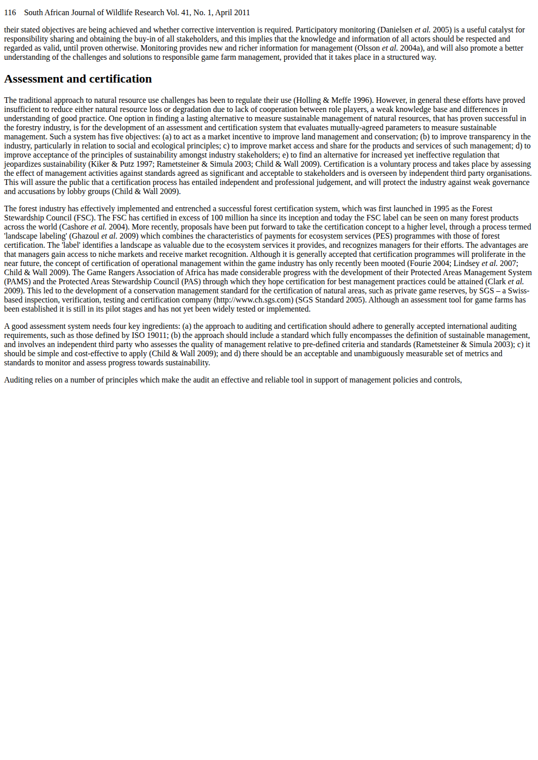116 South African Journal of Wildlife Research Vol. 41, No. 1, April 2011
their stated objectives are being achieved and whether corrective intervention is required. Participatory monitoring (Danielsen et al. 2005) is a useful catalyst for responsibility sharing and obtaining the buy-in of all stakeholders, and this implies that the knowledge and information of all actors should be respected and regarded as valid, until proven otherwise. Monitoring provides new and richer information for management (Olsson et al. 2004a), and will also promote a better understanding of the challenges and solutions to responsible game farm management, provided that it takes place in a structured way.
Assessment and certification
The traditional approach to natural resource use challenges has been to regulate their use (Holling & Meffe 1996). However, in general these efforts have proved insufficient to reduce either natural resource loss or degradation due to lack of cooperation between role players, a weak knowledge base and differences in understanding of good practice. One option in finding a lasting alternative to measure sustainable management of natural resources, that has proven successful in the forestry industry, is for the development of an assessment and certification system that evaluates mutually-agreed parameters to measure sustainable management. Such a system has five objectives: (a) to act as a market incentive to improve land management and conservation; (b) to improve transparency in the industry, particularly in relation to social and ecological principles; c) to improve market access and share for the products and services of such management; d) to improve acceptance of the principles of sustainability amongst industry stakeholders; e) to find an alternative for increased yet ineffective regulation that jeopardizes sustainability (Kiker & Putz 1997; Rametsteiner & Simula 2003; Child & Wall 2009). Certification is a voluntary process and takes place by assessing the effect of management activities against standards agreed as significant and acceptable to stakeholders and is overseen by independent third party organisations. This will assure the public that a certification process has entailed independent and professional judgement, and will protect the industry against weak governance and accusations by lobby groups (Child & Wall 2009).
The forest industry has effectively implemented and entrenched a successful forest certification system, which was first launched in 1995 as the Forest Stewardship Council (FSC). The FSC has certified in excess of 100 million ha since its inception and today the FSC label can be seen on many forest products across the world (Cashore et al. 2004). More recently, proposals have been put forward to take the certification concept to a higher level, through a process termed 'landscape labeling' (Ghazoul et al. 2009) which combines the characteristics of payments for ecosystem services (PES) programmes with those of forest certification. The 'label' identifies a landscape as valuable due to the ecosystem services it provides, and recognizes managers for their efforts. The advantages are that managers gain access to niche markets and receive market recognition. Although it is generally accepted that certification programmes will proliferate in the near future, the concept of certification of operational management within the game industry has only recently been mooted (Fourie 2004; Lindsey et al. 2007; Child & Wall 2009). The Game Rangers Association of Africa has made considerable progress with the development of their Protected Areas Management System (PAMS) and the Protected Areas Stewardship Council (PAS) through which they hope certification for best management practices could be attained (Clark et al. 2009). This led to the development of a conservation management standard for the certification of natural areas, such as private game reserves, by SGS – a Swiss-based inspection, verification, testing and certification company (http://www.ch.sgs.com) (SGS Standard 2005). Although an assessment tool for game farms has been established it is still in its pilot stages and has not yet been widely tested or implemented.
A good assessment system needs four key ingredients: (a) the approach to auditing and certification should adhere to generally accepted international auditing requirements, such as those defined by ISO 19011; (b) the approach should include a standard which fully encompasses the definition of sustainable management, and involves an independent third party who assesses the quality of management relative to pre-defined criteria and standards (Rametsteiner & Simula 2003); c) it should be simple and cost-effective to apply (Child & Wall 2009); and d) there should be an acceptable and unambiguously measurable set of metrics and standards to monitor and assess progress towards sustainability.
Auditing relies on a number of principles which make the audit an effective and reliable tool in support of management policies and controls,